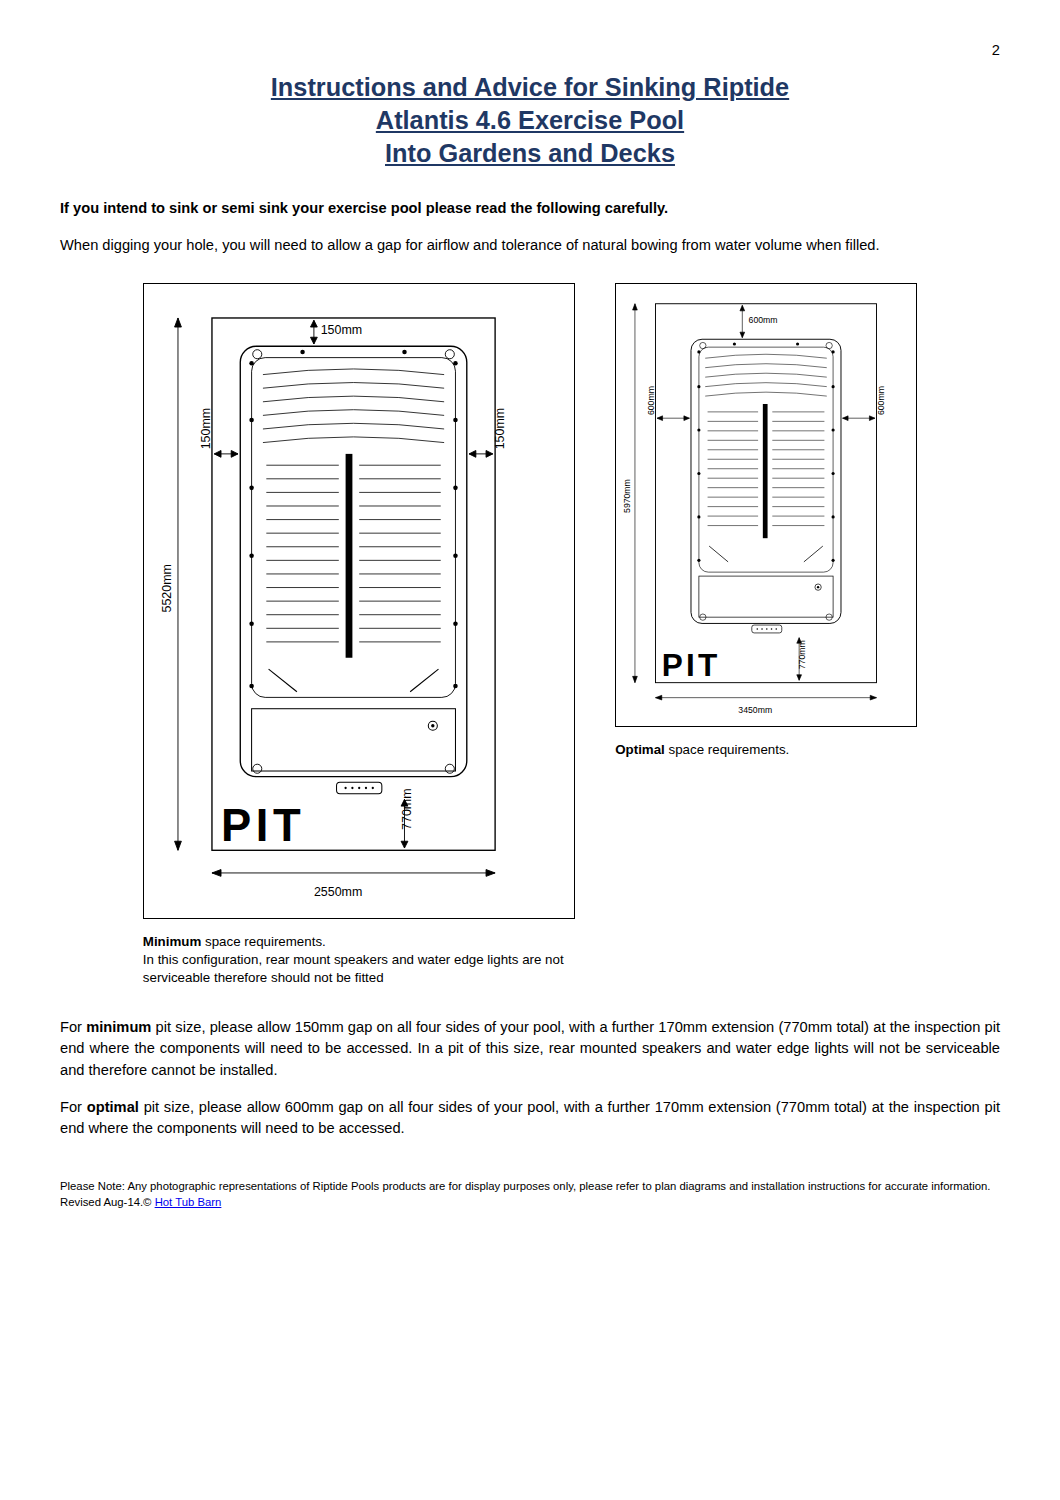2
Instructions and Advice for Sinking Riptide
Atlantis 4.6 Exercise Pool
Into Gardens and Decks
If you intend to sink or semi sink your exercise pool please read the following carefully.
When digging your hole, you will need to allow a gap for airflow and tolerance of natural bowing from water volume when filled.
PIT 150mm 150mm 150mm 770mm 5520mm 2550mm
Minimum space requirements.
In this configuration, rear mount speakers and water edge lights are not serviceable therefore should not be fitted
PIT 600mm 600mm 600mm 770mm 5970mm 3450mm
Optimal space requirements.
For minimum pit size, please allow 150mm gap on all four sides of your pool, with a further 170mm extension (770mm total) at the inspection pit end where the components will need to be accessed. In a pit of this size, rear mounted speakers and water edge lights will not be serviceable and therefore cannot be installed.
For optimal pit size, please allow 600mm gap on all four sides of your pool, with a further 170mm extension (770mm total) at the inspection pit end where the components will need to be accessed.
Please Note: Any photographic representations of Riptide Pools products are for display purposes only, please refer to plan diagrams and installation instructions for accurate information. Revised Aug-14.© Hot Tub Barn